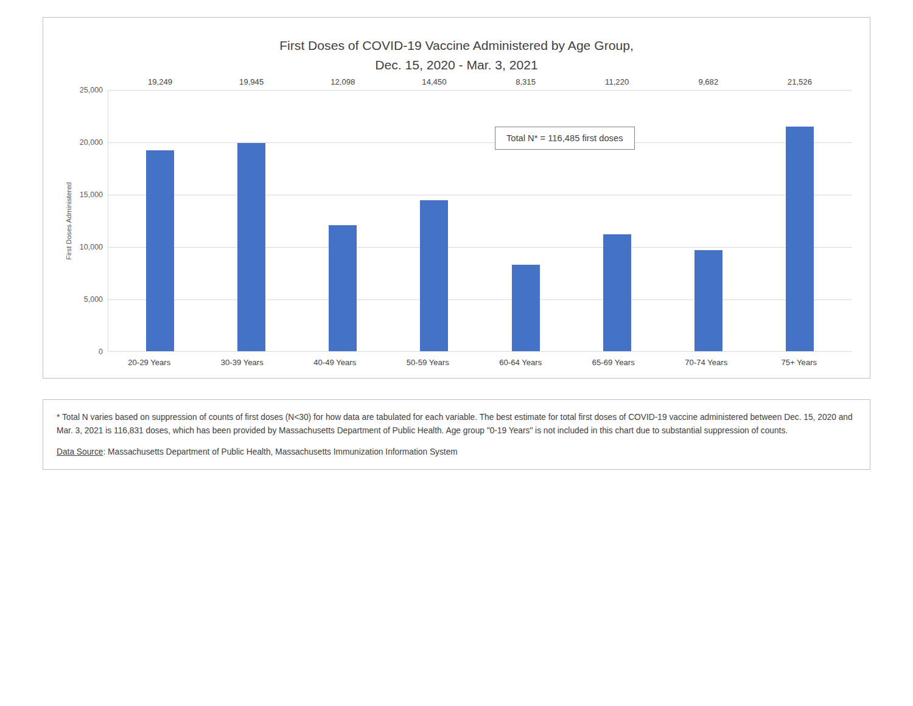First Doses of COVID-19 Vaccine Administered by Age Group,
Dec. 15, 2020 - Mar. 3, 2021
First Doses Administered
25,000 20,000 15,000 10,000 5,000 0
Total N* = 116,485 first doses
19,249
19,945
12,098
14,450
8,315
11,220
9,682
21,526
20-29 Years 30-39 Years 40-49 Years 50-59 Years 60-64 Years 65-69 Years 70-74 Years 75+ Years
* Total N varies based on suppression of counts of first doses (N<30) for how data are tabulated for each variable. The best estimate for total first doses of COVID-19 vaccine administered between Dec. 15, 2020 and Mar. 3, 2021 is 116,831 doses, which has been provided by Massachusetts Department of Public Health. Age group "0-19 Years" is not included in this chart due to substantial suppression of counts.
Data Source: Massachusetts Department of Public Health, Massachusetts Immunization Information System